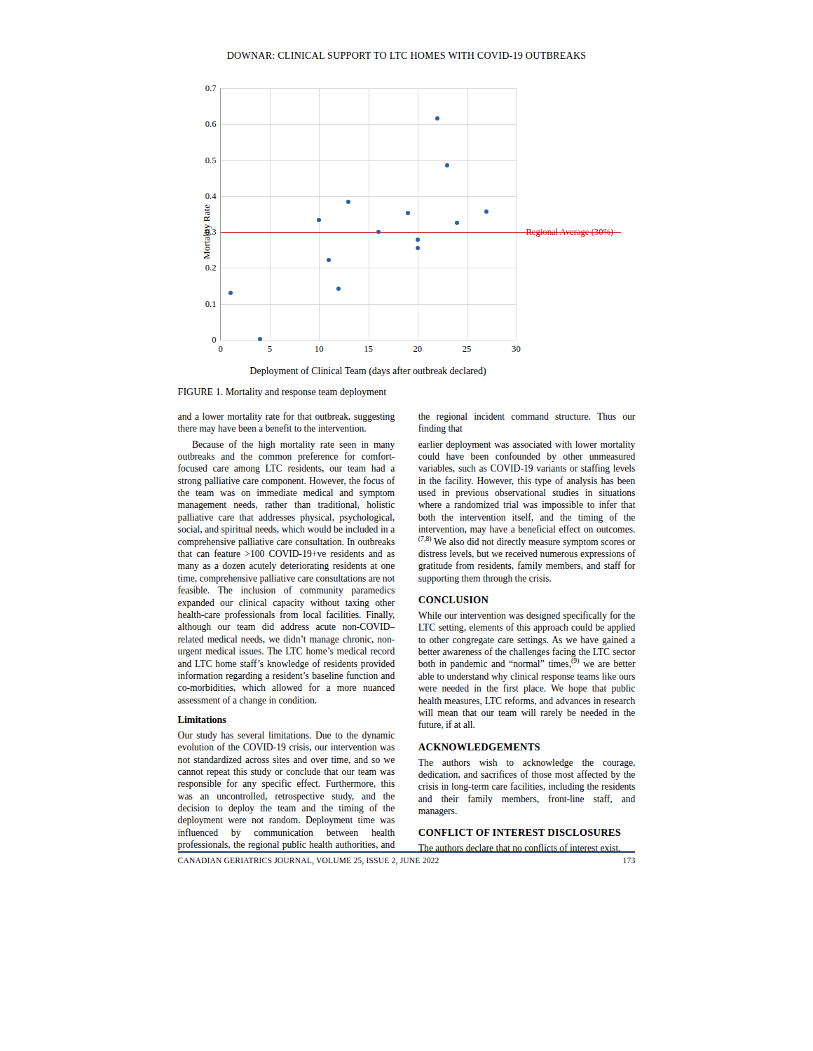DOWNAR: CLINICAL SUPPORT TO LTC HOMES WITH COVID-19 OUTBREAKS
Mortality Rate
0.7
0.6
0.5
0.4
0.3
0.2
0.1
0
0
5
10
15
20
25
30
Regional Average (30%)
Deployment of Clinical Team (days after outbreak declared)
FIGURE 1. Mortality and response team deployment
and a lower mortality rate for that outbreak, suggesting there may have been a benefit to the intervention.
Because of the high mortality rate seen in many outbreaks and the common preference for comfort-focused care among LTC residents, our team had a strong palliative care component. However, the focus of the team was on immediate medical and symptom management needs, rather than traditional, holistic palliative care that addresses physical, psychological, social, and spiritual needs, which would be included in a comprehensive palliative care consultation. In outbreaks that can feature >100 COVID-19+ve residents and as many as a dozen acutely deteriorating residents at one time, comprehensive palliative care consultations are not feasible. The inclusion of community paramedics expanded our clinical capacity without taxing other health-care professionals from local facilities. Finally, although our team did address acute non-COVID–related medical needs, we didn’t manage chronic, non-urgent medical issues. The LTC home’s medical record and LTC home staff’s knowledge of residents provided information regarding a resident’s baseline function and co-morbidities, which allowed for a more nuanced assessment of a change in condition.
Limitations
Our study has several limitations. Due to the dynamic evolution of the COVID-19 crisis, our intervention was not standardized across sites and over time, and so we cannot repeat this study or conclude that our team was responsible for any specific effect. Furthermore, this was an uncontrolled, retrospective study, and the decision to deploy the team and the timing of the deployment were not random. Deployment time was influenced by communication between health professionals, the regional public health authorities, and the regional incident command structure. Thus our finding that
earlier deployment was associated with lower mortality could have been confounded by other unmeasured variables, such as COVID-19 variants or staffing levels in the facility. However, this type of analysis has been used in previous observational studies in situations where a randomized trial was impossible to infer that both the intervention itself, and the timing of the intervention, may have a beneficial effect on outcomes.(7,8) We also did not directly measure symptom scores or distress levels, but we received numerous expressions of gratitude from residents, family members, and staff for supporting them through the crisis.
Conclusion
While our intervention was designed specifically for the LTC setting, elements of this approach could be applied to other congregate care settings. As we have gained a better awareness of the challenges facing the LTC sector both in pandemic and “normal” times,(9) we are better able to understand why clinical response teams like ours were needed in the first place. We hope that public health measures, LTC reforms, and advances in research will mean that our team will rarely be needed in the future, if at all.
Acknowledgements
The authors wish to acknowledge the courage, dedication, and sacrifices of those most affected by the crisis in long-term care facilities, including the residents and their family members, front-line staff, and managers.
Conflict of Interest Disclosures
The authors declare that no conflicts of interest exist.
CANADIAN GERIATRICS JOURNAL, VOLUME 25, ISSUE 2, JUNE 2022 173